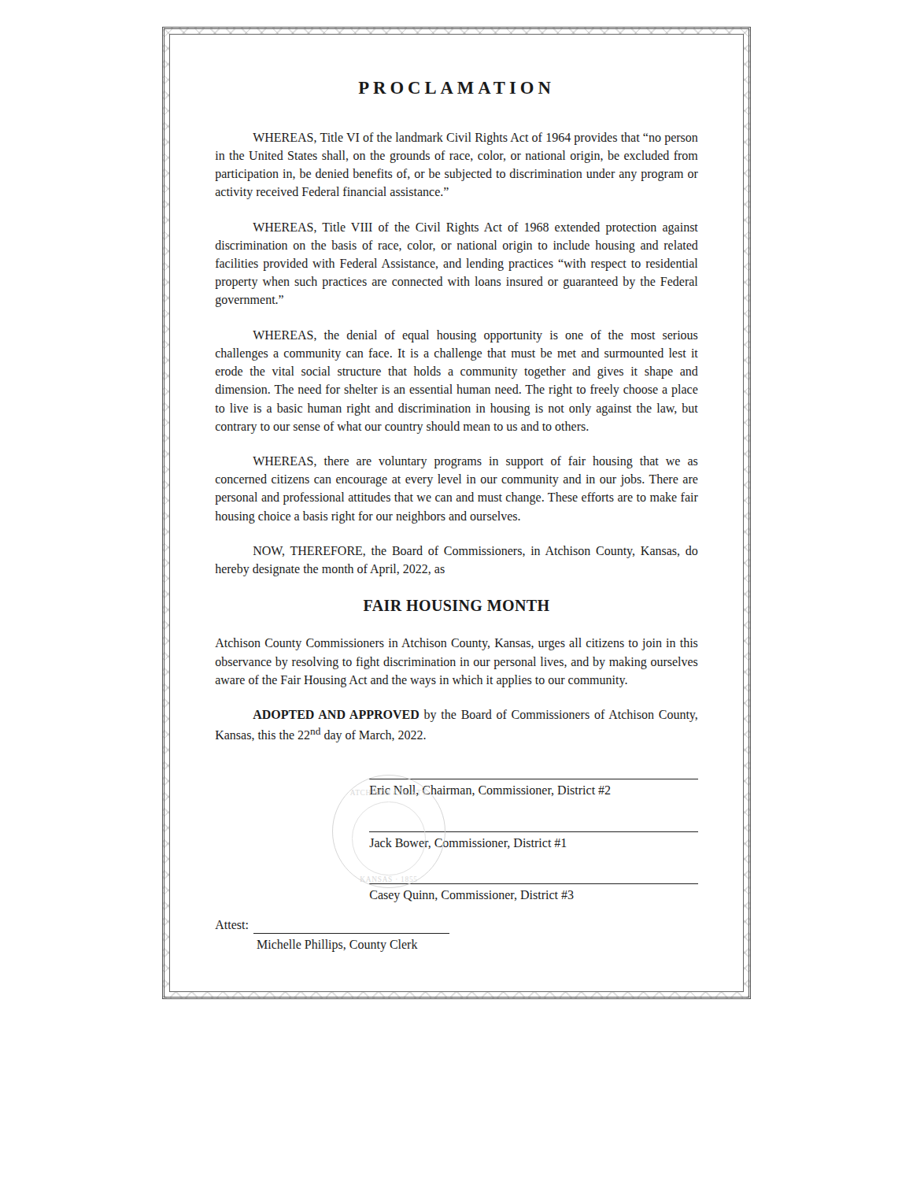Proclamation
WHEREAS, Title VI of the landmark Civil Rights Act of 1964 provides that “no person in the United States shall, on the grounds of race, color, or national origin, be excluded from participation in, be denied benefits of, or be subjected to discrimination under any program or activity received Federal financial assistance.”
WHEREAS, Title VIII of the Civil Rights Act of 1968 extended protection against discrimination on the basis of race, color, or national origin to include housing and related facilities provided with Federal Assistance, and lending practices “with respect to residential property when such practices are connected with loans insured or guaranteed by the Federal government.”
WHEREAS, the denial of equal housing opportunity is one of the most serious challenges a community can face. It is a challenge that must be met and surmounted lest it erode the vital social structure that holds a community together and gives it shape and dimension. The need for shelter is an essential human need. The right to freely choose a place to live is a basic human right and discrimination in housing is not only against the law, but contrary to our sense of what our country should mean to us and to others.
WHEREAS, there are voluntary programs in support of fair housing that we as concerned citizens can encourage at every level in our community and in our jobs. There are personal and professional attitudes that we can and must change. These efforts are to make fair housing choice a basis right for our neighbors and ourselves.
NOW, THEREFORE, the Board of Commissioners, in Atchison County, Kansas, do hereby designate the month of April, 2022, as
FAIR HOUSING MONTH
Atchison County Commissioners in Atchison County, Kansas, urges all citizens to join in this observance by resolving to fight discrimination in our personal lives, and by making ourselves aware of the Fair Housing Act and the ways in which it applies to our community.
ADOPTED AND APPROVED by the Board of Commissioners of Atchison County, Kansas, this the 22nd day of March, 2022.
ATCHISON COUNTY
KANSAS · 1855
| Eric Noll, Chairman, Commissioner, District #2 Jack Bower, Commissioner, District #1 Casey Quinn, Commissioner, District #3 |
Attest:
Michelle Phillips, County Clerk